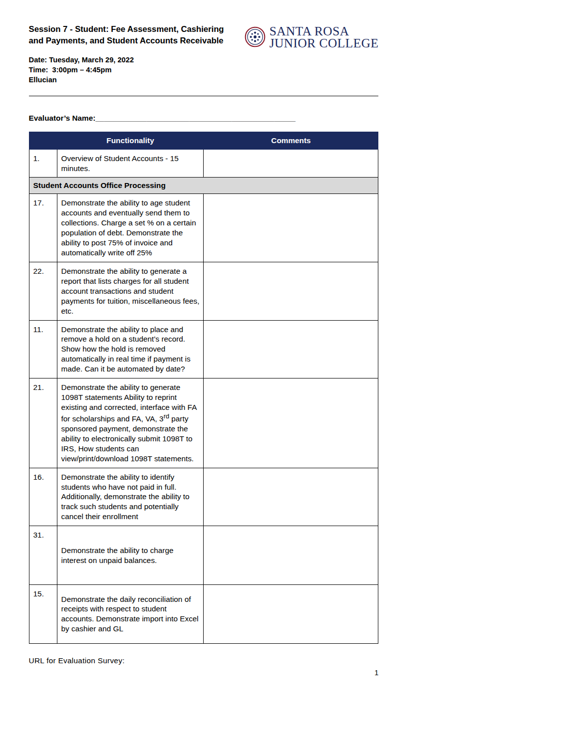Session 7 - Student: Fee Assessment, Cashiering and Payments, and Student Accounts Receivable
Date: Tuesday, March 29, 2022
Time: 3:00pm – 4:45pm
Ellucian
SANTA ROSA JUNIOR COLLEGE
Evaluator’s Name:_______________________________________________
| | Functionality | Comments |
| --- | --- | --- |
| 1. | Overview of Student Accounts - 15 minutes. | |
| Student Accounts Office Processing |
| 17. | Demonstrate the ability to age student accounts and eventually send them to collections. Charge a set % on a certain population of debt. Demonstrate the ability to post 75% of invoice and automatically write off 25% | |
| 22. | Demonstrate the ability to generate a report that lists charges for all student account transactions and student payments for tuition, miscellaneous fees, etc. | |
| 11. | Demonstrate the ability to place and remove a hold on a student’s record. Show how the hold is removed automatically in real time if payment is made. Can it be automated by date? | |
| 21. | Demonstrate the ability to generate 1098T statements Ability to reprint existing and corrected, interface with FA for scholarships and FA, VA, 3 rd party sponsored payment, demonstrate the ability to electronically submit 1098T to IRS, How students can view/print/download 1098T statements. | |
| 16. | Demonstrate the ability to identify students who have not paid in full. Additionally, demonstrate the ability to track such students and potentially cancel their enrollment | |
| 31. | Demonstrate the ability to charge interest on unpaid balances. | |
| 15. | Demonstrate the daily reconciliation of receipts with respect to student accounts. Demonstrate import into Excel by cashier and GL | |
URL for Evaluation Survey:
1